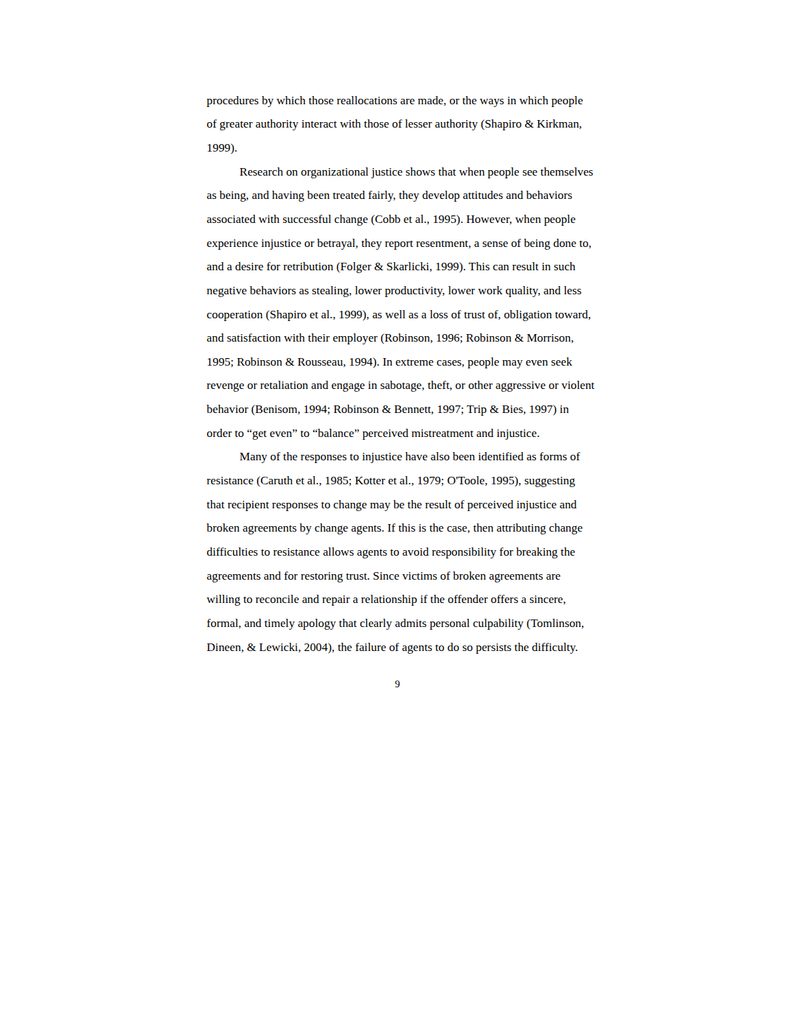procedures by which those reallocations are made, or the ways in which people of greater authority interact with those of lesser authority (Shapiro & Kirkman, 1999).
Research on organizational justice shows that when people see themselves as being, and having been treated fairly, they develop attitudes and behaviors associated with successful change (Cobb et al., 1995). However, when people experience injustice or betrayal, they report resentment, a sense of being done to, and a desire for retribution (Folger & Skarlicki, 1999). This can result in such negative behaviors as stealing, lower productivity, lower work quality, and less cooperation (Shapiro et al., 1999), as well as a loss of trust of, obligation toward, and satisfaction with their employer (Robinson, 1996; Robinson & Morrison, 1995; Robinson & Rousseau, 1994). In extreme cases, people may even seek revenge or retaliation and engage in sabotage, theft, or other aggressive or violent behavior (Benisom, 1994; Robinson & Bennett, 1997; Trip & Bies, 1997) in order to “get even” to “balance” perceived mistreatment and injustice.
Many of the responses to injustice have also been identified as forms of resistance (Caruth et al., 1985; Kotter et al., 1979; O'Toole, 1995), suggesting that recipient responses to change may be the result of perceived injustice and broken agreements by change agents. If this is the case, then attributing change difficulties to resistance allows agents to avoid responsibility for breaking the agreements and for restoring trust. Since victims of broken agreements are willing to reconcile and repair a relationship if the offender offers a sincere, formal, and timely apology that clearly admits personal culpability (Tomlinson, Dineen, & Lewicki, 2004), the failure of agents to do so persists the difficulty.
9